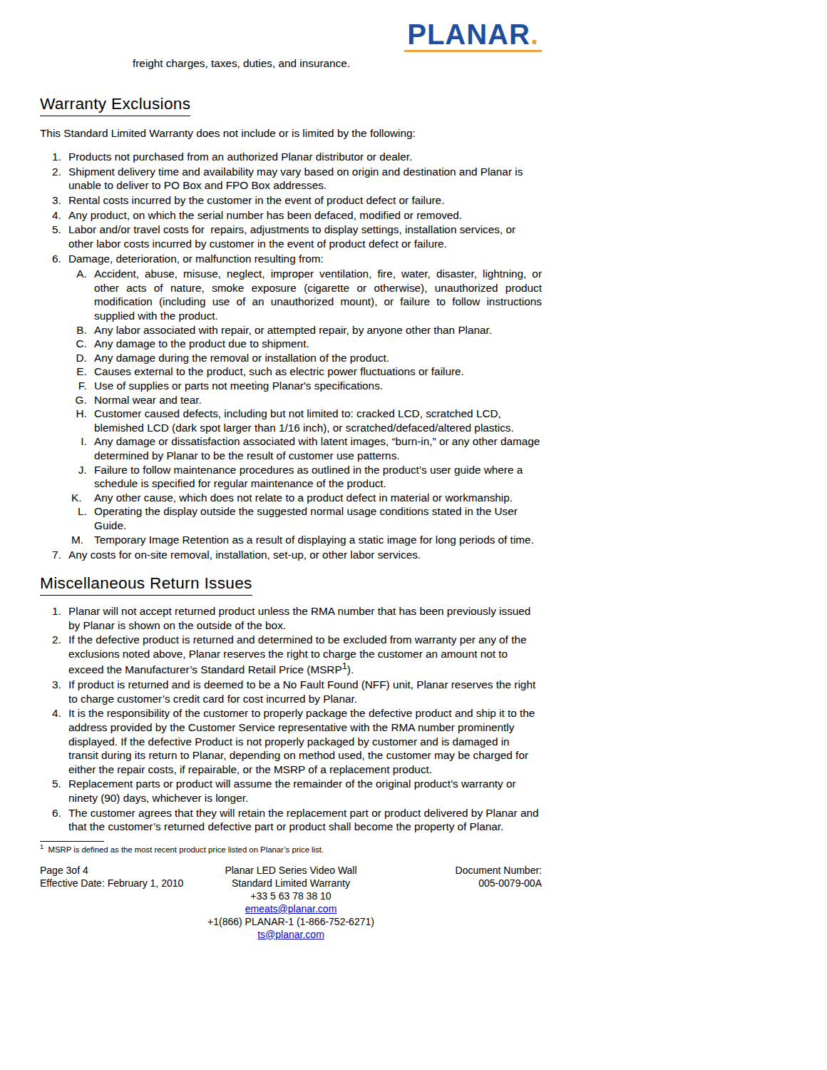PLANAR.
freight charges, taxes, duties, and insurance.
Warranty Exclusions
This Standard Limited Warranty does not include or is limited by the following:
Products not purchased from an authorized Planar distributor or dealer.
Shipment delivery time and availability may vary based on origin and destination and Planar is unable to deliver to PO Box and FPO Box addresses.
Rental costs incurred by the customer in the event of product defect or failure.
Any product, on which the serial number has been defaced, modified or removed.
Labor and/or travel costs for repairs, adjustments to display settings, installation services, or other labor costs incurred by customer in the event of product defect or failure.
Damage, deterioration, or malfunction resulting from:
Accident, abuse, misuse, neglect, improper ventilation, fire, water, disaster, lightning, or other acts of nature, smoke exposure (cigarette or otherwise), unauthorized product modification (including use of an unauthorized mount), or failure to follow instructions supplied with the product.
Any labor associated with repair, or attempted repair, by anyone other than Planar.
Any damage to the product due to shipment.
Any damage during the removal or installation of the product.
Causes external to the product, such as electric power fluctuations or failure.
Use of supplies or parts not meeting Planar's specifications.
Normal wear and tear.
Customer caused defects, including but not limited to: cracked LCD, scratched LCD, blemished LCD (dark spot larger than 1/16 inch), or scratched/defaced/altered plastics.
Any damage or dissatisfaction associated with latent images, “burn-in,” or any other damage determined by Planar to be the result of customer use patterns.
Failure to follow maintenance procedures as outlined in the product’s user guide where a schedule is specified for regular maintenance of the product.
K. Any other cause, which does not relate to a product defect in material or workmanship.
Operating the display outside the suggested normal usage conditions stated in the User Guide.
M. Temporary Image Retention as a result of displaying a static image for long periods of time.
Any costs for on-site removal, installation, set-up, or other labor services.
Miscellaneous Return Issues
Planar will not accept returned product unless the RMA number that has been previously issued by Planar is shown on the outside of the box.
If the defective product is returned and determined to be excluded from warranty per any of the exclusions noted above, Planar reserves the right to charge the customer an amount not to exceed the Manufacturer’s Standard Retail Price (MSRP1).
If product is returned and is deemed to be a No Fault Found (NFF) unit, Planar reserves the right to charge customer’s credit card for cost incurred by Planar.
It is the responsibility of the customer to properly package the defective product and ship it to the address provided by the Customer Service representative with the RMA number prominently displayed. If the defective Product is not properly packaged by customer and is damaged in transit during its return to Planar, depending on method used, the customer may be charged for either the repair costs, if repairable, or the MSRP of a replacement product.
Replacement parts or product will assume the remainder of the original product’s warranty or ninety (90) days, whichever is longer.
The customer agrees that they will retain the replacement part or product delivered by Planar and that the customer’s returned defective part or product shall become the property of Planar.
1 MSRP is defined as the most recent product price listed on Planar’s price list.
| Page 3of 4 | Planar LED Series Video Wall | Document Number: |
| Effective Date: February 1, 2010 | Standard Limited Warranty | 005-0079-00A |
+33 5 63 78 38 10
emeats@planar.com
+1(866) PLANAR-1 (1-866-752-6271)
ts@planar.com